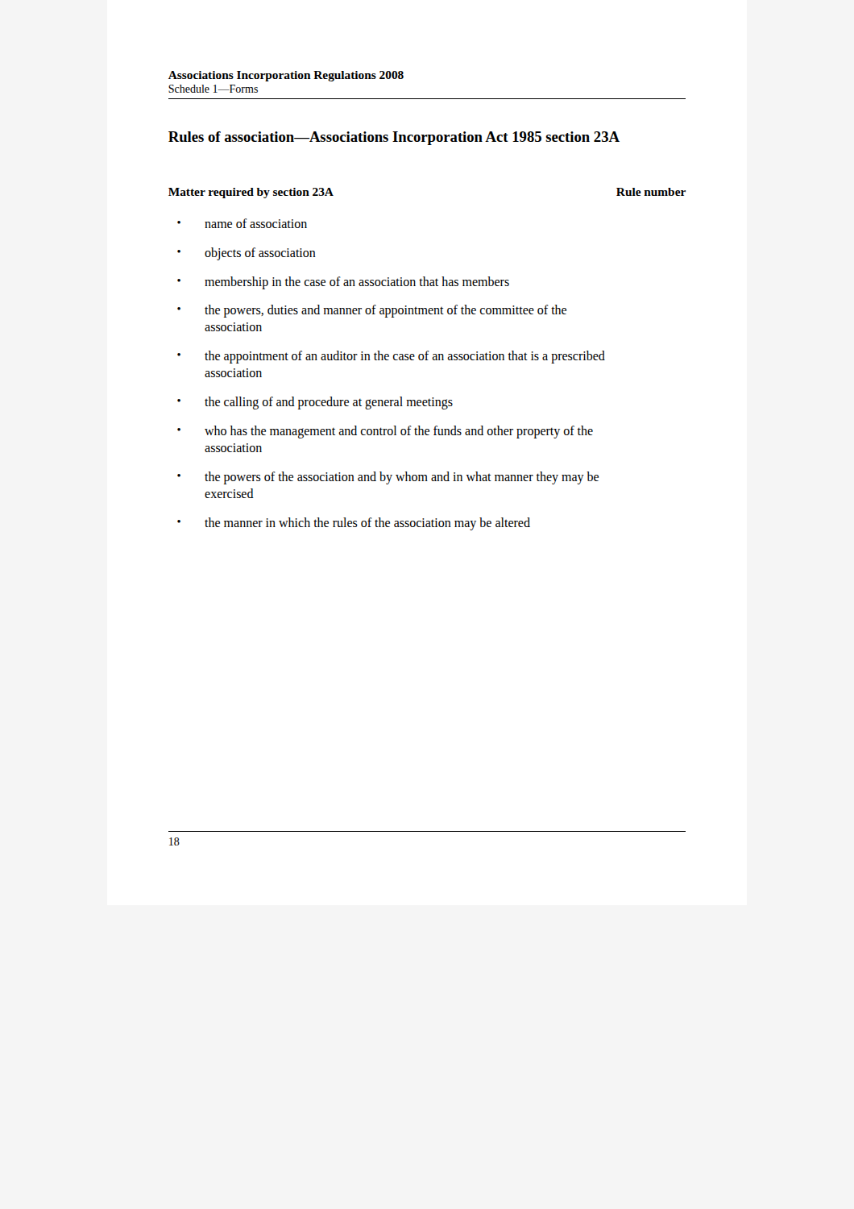Associations Incorporation Regulations 2008
Schedule 1—Forms
Rules of association—Associations Incorporation Act 1985 section 23A
Matter required by section 23A Rule number
name of association
objects of association
membership in the case of an association that has members
the powers, duties and manner of appointment of the committee of the association
the appointment of an auditor in the case of an association that is a prescribed association
the calling of and procedure at general meetings
who has the management and control of the funds and other property of the association
the powers of the association and by whom and in what manner they may be exercised
the manner in which the rules of the association may be altered
18